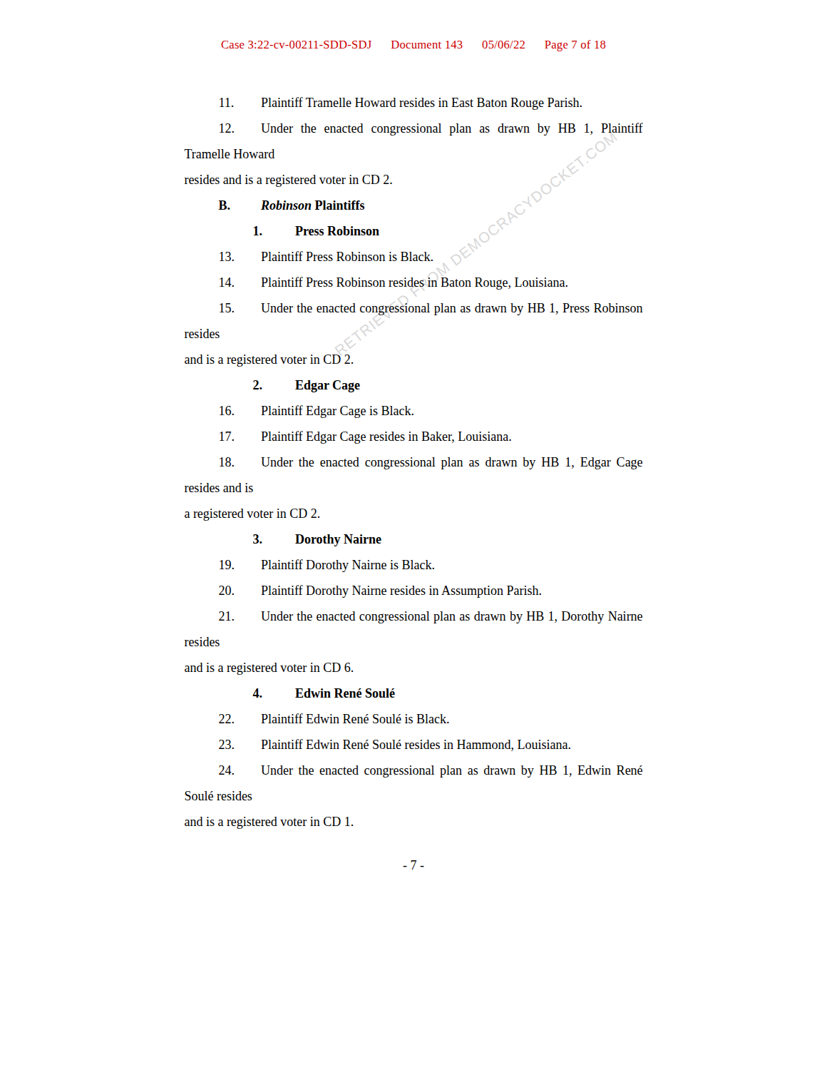Case 3:22-cv-00211-SDD-SDJ Document 143 05/06/22 Page 7 of 18
RETRIEVED FROM DEMOCRACYDOCKET.COM
11. Plaintiff Tramelle Howard resides in East Baton Rouge Parish.
12. Under the enacted congressional plan as drawn by HB 1, Plaintiff Tramelle Howard
resides and is a registered voter in CD 2.
B. Robinson Plaintiffs
1. Press Robinson
13. Plaintiff Press Robinson is Black.
14. Plaintiff Press Robinson resides in Baton Rouge, Louisiana.
15. Under the enacted congressional plan as drawn by HB 1, Press Robinson resides
and is a registered voter in CD 2.
2. Edgar Cage
16. Plaintiff Edgar Cage is Black.
17. Plaintiff Edgar Cage resides in Baker, Louisiana.
18. Under the enacted congressional plan as drawn by HB 1, Edgar Cage resides and is
a registered voter in CD 2.
3. Dorothy Nairne
19. Plaintiff Dorothy Nairne is Black.
20. Plaintiff Dorothy Nairne resides in Assumption Parish.
21. Under the enacted congressional plan as drawn by HB 1, Dorothy Nairne resides
and is a registered voter in CD 6.
4. Edwin René Soulé
22. Plaintiff Edwin René Soulé is Black.
23. Plaintiff Edwin René Soulé resides in Hammond, Louisiana.
24. Under the enacted congressional plan as drawn by HB 1, Edwin René Soulé resides
and is a registered voter in CD 1.
- 7 -